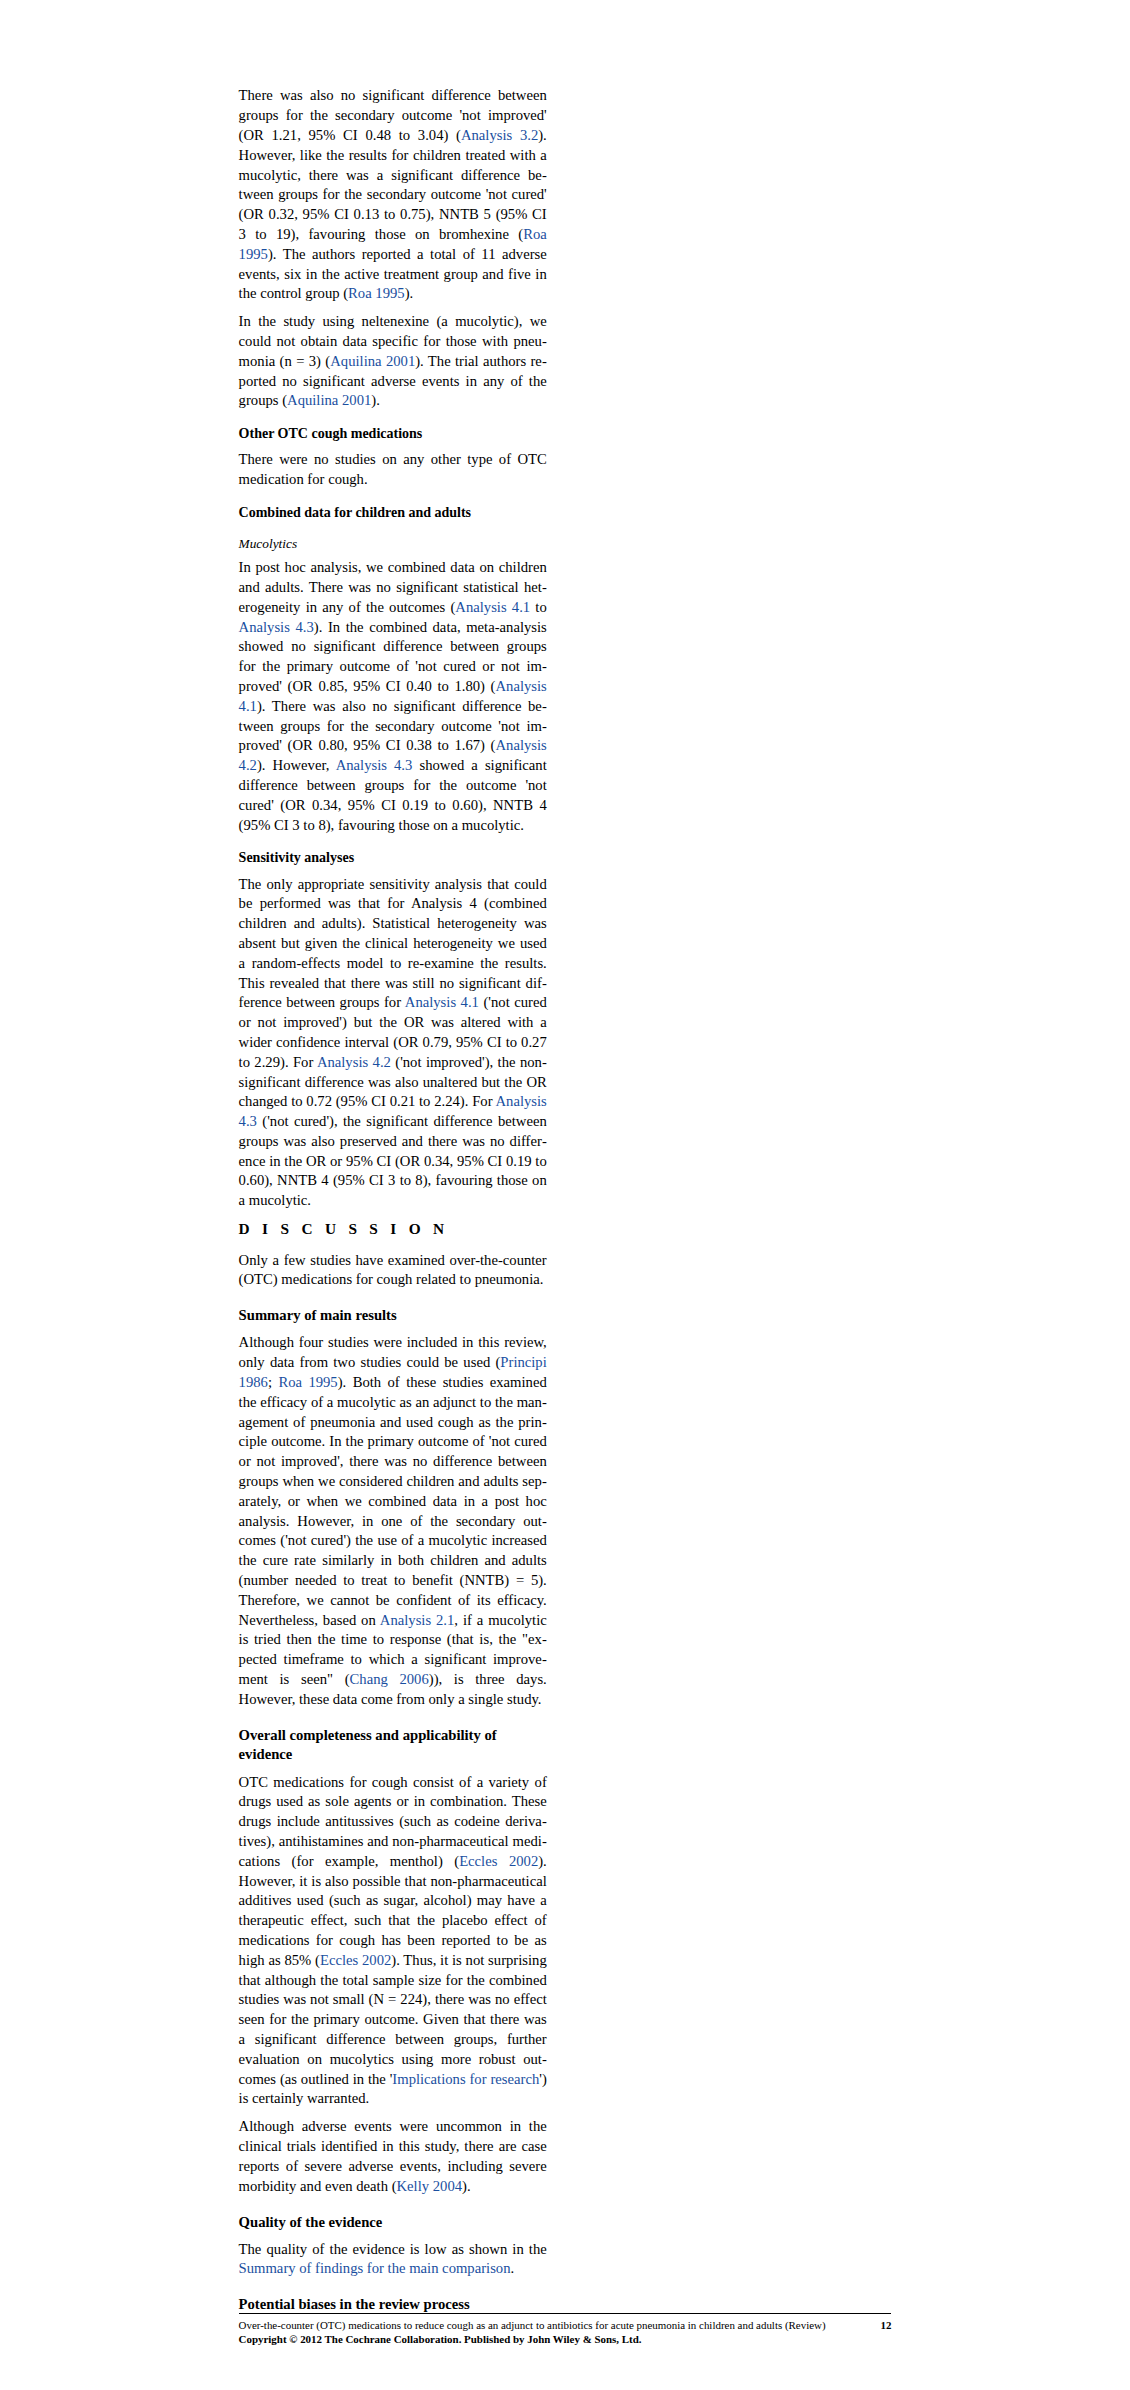There was also no significant difference between groups for the secondary outcome 'not improved' (OR 1.21, 95% CI 0.48 to 3.04) (Analysis 3.2). However, like the results for children treated with a mucolytic, there was a significant difference between groups for the secondary outcome 'not cured' (OR 0.32, 95% CI 0.13 to 0.75), NNTB 5 (95% CI 3 to 19), favouring those on bromhexine (Roa 1995). The authors reported a total of 11 adverse events, six in the active treatment group and five in the control group (Roa 1995).
In the study using neltenexine (a mucolytic), we could not obtain data specific for those with pneumonia (n = 3) (Aquilina 2001). The trial authors reported no significant adverse events in any of the groups (Aquilina 2001).
Other OTC cough medications
There were no studies on any other type of OTC medication for cough.
Combined data for children and adults
Mucolytics
In post hoc analysis, we combined data on children and adults. There was no significant statistical heterogeneity in any of the outcomes (Analysis 4.1 to Analysis 4.3). In the combined data, meta-analysis showed no significant difference between groups for the primary outcome of 'not cured or not improved' (OR 0.85, 95% CI 0.40 to 1.80) (Analysis 4.1). There was also no significant difference between groups for the secondary outcome 'not improved' (OR 0.80, 95% CI 0.38 to 1.67) (Analysis 4.2). However, Analysis 4.3 showed a significant difference between groups for the outcome 'not cured' (OR 0.34, 95% CI 0.19 to 0.60), NNTB 4 (95% CI 3 to 8), favouring those on a mucolytic.
Sensitivity analyses
The only appropriate sensitivity analysis that could be performed was that for Analysis 4 (combined children and adults). Statistical heterogeneity was absent but given the clinical heterogeneity we used a random-effects model to re-examine the results. This revealed that there was still no significant difference between groups for Analysis 4.1 ('not cured or not improved') but the OR was altered with a wider confidence interval (OR 0.79, 95% CI to 0.27 to 2.29). For Analysis 4.2 ('not improved'), the non-significant difference was also unaltered but the OR changed to 0.72 (95% CI 0.21 to 2.24). For Analysis 4.3 ('not cured'), the significant difference between groups was also preserved and there was no difference in the OR or 95% CI (OR 0.34, 95% CI 0.19 to 0.60), NNTB 4 (95% CI 3 to 8), favouring those on a mucolytic.
D I S C U S S I O N
Only a few studies have examined over-the-counter (OTC) medications for cough related to pneumonia.
Summary of main results
Although four studies were included in this review, only data from two studies could be used (Principi 1986; Roa 1995). Both of these studies examined the efficacy of a mucolytic as an adjunct to the management of pneumonia and used cough as the principle outcome. In the primary outcome of 'not cured or not improved', there was no difference between groups when we considered children and adults separately, or when we combined data in a post hoc analysis. However, in one of the secondary outcomes ('not cured') the use of a mucolytic increased the cure rate similarly in both children and adults (number needed to treat to benefit (NNTB) = 5). Therefore, we cannot be confident of its efficacy. Nevertheless, based on Analysis 2.1, if a mucolytic is tried then the time to response (that is, the "expected timeframe to which a significant improvement is seen" (Chang 2006)), is three days. However, these data come from only a single study.
Overall completeness and applicability of evidence
OTC medications for cough consist of a variety of drugs used as sole agents or in combination. These drugs include antitussives (such as codeine derivatives), antihistamines and non-pharmaceutical medications (for example, menthol) (Eccles 2002). However, it is also possible that non-pharmaceutical additives used (such as sugar, alcohol) may have a therapeutic effect, such that the placebo effect of medications for cough has been reported to be as high as 85% (Eccles 2002). Thus, it is not surprising that although the total sample size for the combined studies was not small (N = 224), there was no effect seen for the primary outcome. Given that there was a significant difference between groups, further evaluation on mucolytics using more robust outcomes (as outlined in the 'Implications for research') is certainly warranted.
Although adverse events were uncommon in the clinical trials identified in this study, there are case reports of severe adverse events, including severe morbidity and even death (Kelly 2004).
Quality of the evidence
The quality of the evidence is low as shown in the Summary of findings for the main comparison.
Potential biases in the review process
12 Over-the-counter (OTC) medications to reduce cough as an adjunct to antibiotics for acute pneumonia in children and adults (Review) Copyright © 2012 The Cochrane Collaboration. Published by John Wiley & Sons, Ltd.